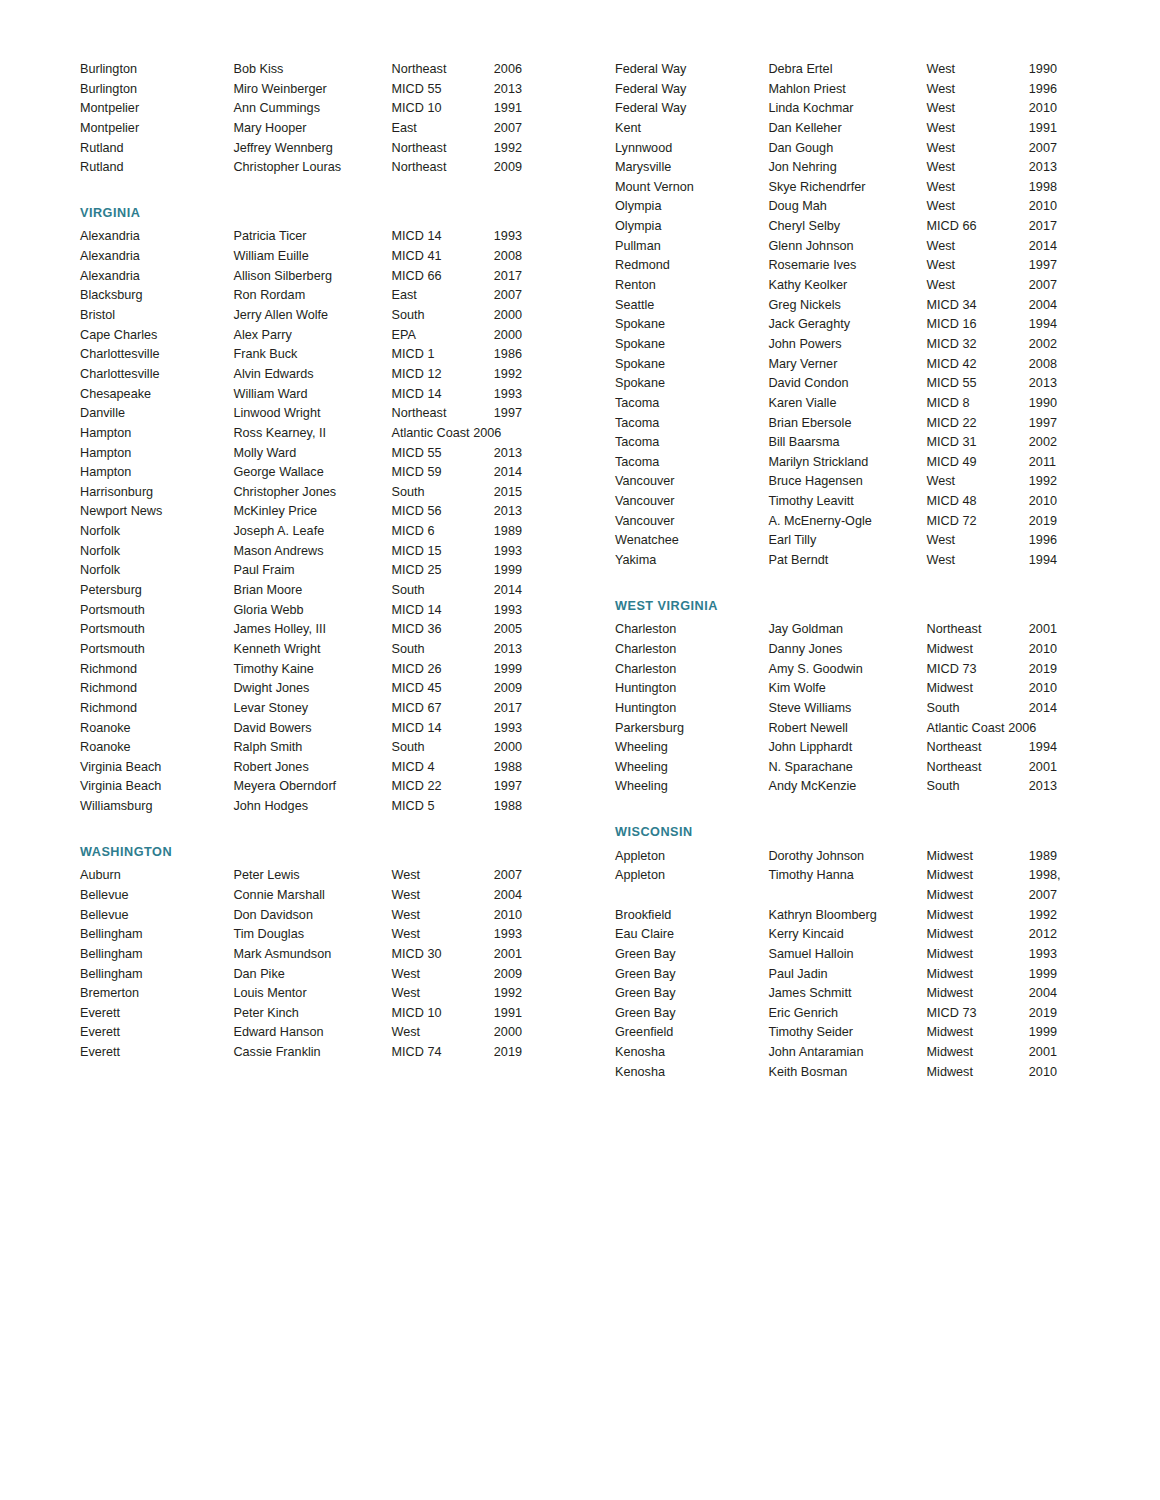| Burlington | Bob Kiss | Northeast | 2006 |
| Burlington | Miro Weinberger | MICD 55 | 2013 |
| Montpelier | Ann Cummings | MICD 10 | 1991 |
| Montpelier | Mary Hooper | East | 2007 |
| Rutland | Jeffrey Wennberg | Northeast | 1992 |
| Rutland | Christopher Louras | Northeast | 2009 |
Virginia
| Alexandria | Patricia Ticer | MICD 14 | 1993 |
| Alexandria | William Euille | MICD 41 | 2008 |
| Alexandria | Allison Silberberg | MICD 66 | 2017 |
| Blacksburg | Ron Rordam | East | 2007 |
| Bristol | Jerry Allen Wolfe | South | 2000 |
| Cape Charles | Alex Parry | EPA | 2000 |
| Charlottesville | Frank Buck | MICD 1 | 1986 |
| Charlottesville | Alvin Edwards | MICD 12 | 1992 |
| Chesapeake | William Ward | MICD 14 | 1993 |
| Danville | Linwood Wright | Northeast | 1997 |
| Hampton | Ross Kearney, II | Atlantic Coast 2006 |
| Hampton | Molly Ward | MICD 55 | 2013 |
| Hampton | George Wallace | MICD 59 | 2014 |
| Harrisonburg | Christopher Jones | South | 2015 |
| Newport News | McKinley Price | MICD 56 | 2013 |
| Norfolk | Joseph A. Leafe | MICD 6 | 1989 |
| Norfolk | Mason Andrews | MICD 15 | 1993 |
| Norfolk | Paul Fraim | MICD 25 | 1999 |
| Petersburg | Brian Moore | South | 2014 |
| Portsmouth | Gloria Webb | MICD 14 | 1993 |
| Portsmouth | James Holley, III | MICD 36 | 2005 |
| Portsmouth | Kenneth Wright | South | 2013 |
| Richmond | Timothy Kaine | MICD 26 | 1999 |
| Richmond | Dwight Jones | MICD 45 | 2009 |
| Richmond | Levar Stoney | MICD 67 | 2017 |
| Roanoke | David Bowers | MICD 14 | 1993 |
| Roanoke | Ralph Smith | South | 2000 |
| Virginia Beach | Robert Jones | MICD 4 | 1988 |
| Virginia Beach | Meyera Oberndorf | MICD 22 | 1997 |
| Williamsburg | John Hodges | MICD 5 | 1988 |
Washington
| Auburn | Peter Lewis | West | 2007 |
| Bellevue | Connie Marshall | West | 2004 |
| Bellevue | Don Davidson | West | 2010 |
| Bellingham | Tim Douglas | West | 1993 |
| Bellingham | Mark Asmundson | MICD 30 | 2001 |
| Bellingham | Dan Pike | West | 2009 |
| Bremerton | Louis Mentor | West | 1992 |
| Everett | Peter Kinch | MICD 10 | 1991 |
| Everett | Edward Hanson | West | 2000 |
| Everett | Cassie Franklin | MICD 74 | 2019 |
| Federal Way | Debra Ertel | West | 1990 |
| Federal Way | Mahlon Priest | West | 1996 |
| Federal Way | Linda Kochmar | West | 2010 |
| Kent | Dan Kelleher | West | 1991 |
| Lynnwood | Dan Gough | West | 2007 |
| Marysville | Jon Nehring | West | 2013 |
| Mount Vernon | Skye Richendrfer | West | 1998 |
| Olympia | Doug Mah | West | 2010 |
| Olympia | Cheryl Selby | MICD 66 | 2017 |
| Pullman | Glenn Johnson | West | 2014 |
| Redmond | Rosemarie Ives | West | 1997 |
| Renton | Kathy Keolker | West | 2007 |
| Seattle | Greg Nickels | MICD 34 | 2004 |
| Spokane | Jack Geraghty | MICD 16 | 1994 |
| Spokane | John Powers | MICD 32 | 2002 |
| Spokane | Mary Verner | MICD 42 | 2008 |
| Spokane | David Condon | MICD 55 | 2013 |
| Tacoma | Karen Vialle | MICD 8 | 1990 |
| Tacoma | Brian Ebersole | MICD 22 | 1997 |
| Tacoma | Bill Baarsma | MICD 31 | 2002 |
| Tacoma | Marilyn Strickland | MICD 49 | 2011 |
| Vancouver | Bruce Hagensen | West | 1992 |
| Vancouver | Timothy Leavitt | MICD 48 | 2010 |
| Vancouver | A. McEnerny-Ogle | MICD 72 | 2019 |
| Wenatchee | Earl Tilly | West | 1996 |
| Yakima | Pat Berndt | West | 1994 |
West Virginia
| Charleston | Jay Goldman | Northeast | 2001 |
| Charleston | Danny Jones | Midwest | 2010 |
| Charleston | Amy S. Goodwin | MICD 73 | 2019 |
| Huntington | Kim Wolfe | Midwest | 2010 |
| Huntington | Steve Williams | South | 2014 |
| Parkersburg | Robert Newell | Atlantic Coast 2006 |
| Wheeling | John Lipphardt | Northeast | 1994 |
| Wheeling | N. Sparachane | Northeast | 2001 |
| Wheeling | Andy McKenzie | South | 2013 |
Wisconsin
| Appleton | Dorothy Johnson | Midwest | 1989 |
| Appleton | Timothy Hanna | Midwest | 1998, |
| | | Midwest | 2007 |
| Brookfield | Kathryn Bloomberg | Midwest | 1992 |
| Eau Claire | Kerry Kincaid | Midwest | 2012 |
| Green Bay | Samuel Halloin | Midwest | 1993 |
| Green Bay | Paul Jadin | Midwest | 1999 |
| Green Bay | James Schmitt | Midwest | 2004 |
| Green Bay | Eric Genrich | MICD 73 | 2019 |
| Greenfield | Timothy Seider | Midwest | 1999 |
| Kenosha | John Antaramian | Midwest | 2001 |
| Kenosha | Keith Bosman | Midwest | 2010 |